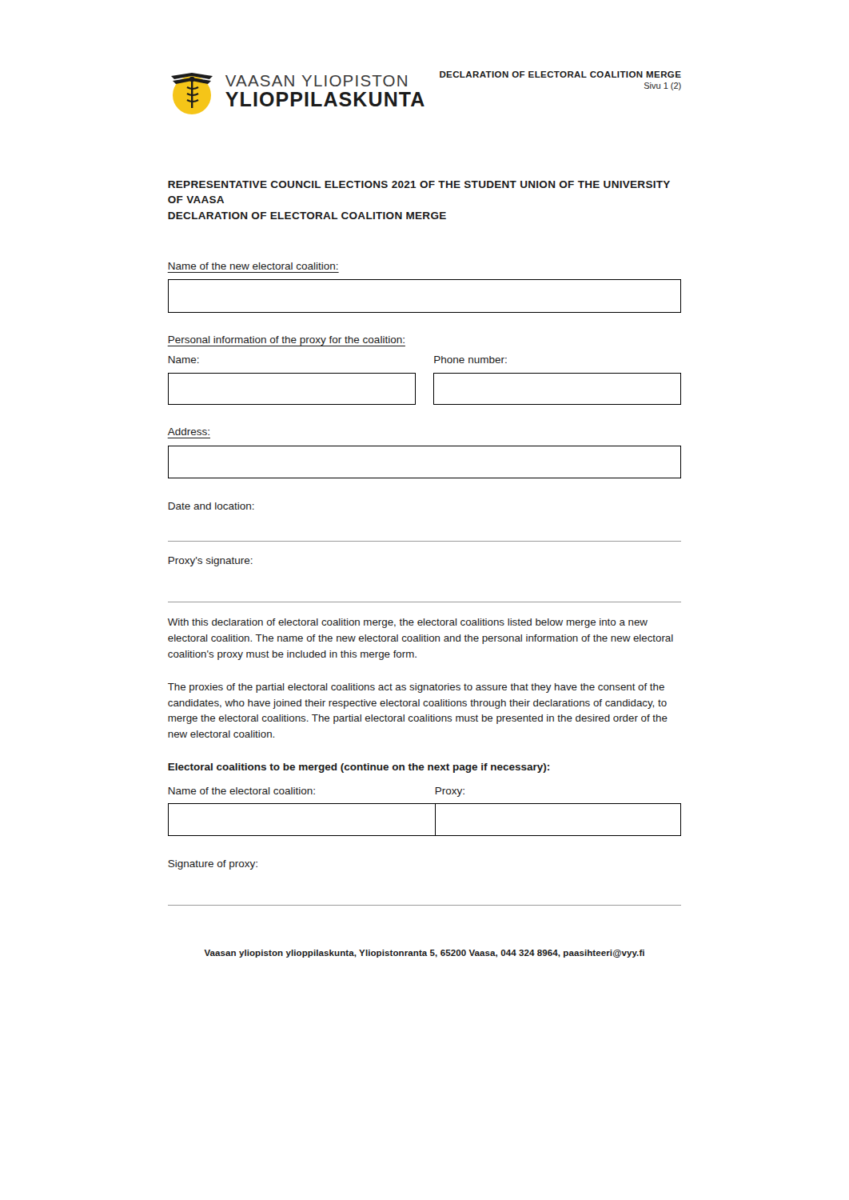VAASAN YLIOPISTON
YLIOPPILASKUNTA
Declaration of Electoral Coalition Merge
Sivu 1 (2)
Representative Council Elections 2021 of the Student Union of the University of Vaasa
Declaration of Electoral Coalition Merge
Name of the new electoral coalition:
Personal information of the proxy for the coalition:
Name: Phone number:
Address:
Date and location:
Proxy's signature:
With this declaration of electoral coalition merge, the electoral coalitions listed below merge into a new electoral coalition. The name of the new electoral coalition and the personal information of the new electoral coalition's proxy must be included in this merge form.
The proxies of the partial electoral coalitions act as signatories to assure that they have the consent of the candidates, who have joined their respective electoral coalitions through their declarations of candidacy, to merge the electoral coalitions. The partial electoral coalitions must be presented in the desired order of the new electoral coalition.
Electoral coalitions to be merged (continue on the next page if necessary):
Name of the electoral coalition:
Proxy:
Signature of proxy:
Vaasan yliopiston ylioppilaskunta, Yliopistonranta 5, 65200 Vaasa, 044 324 8964, paasihteeri@vyy.fi